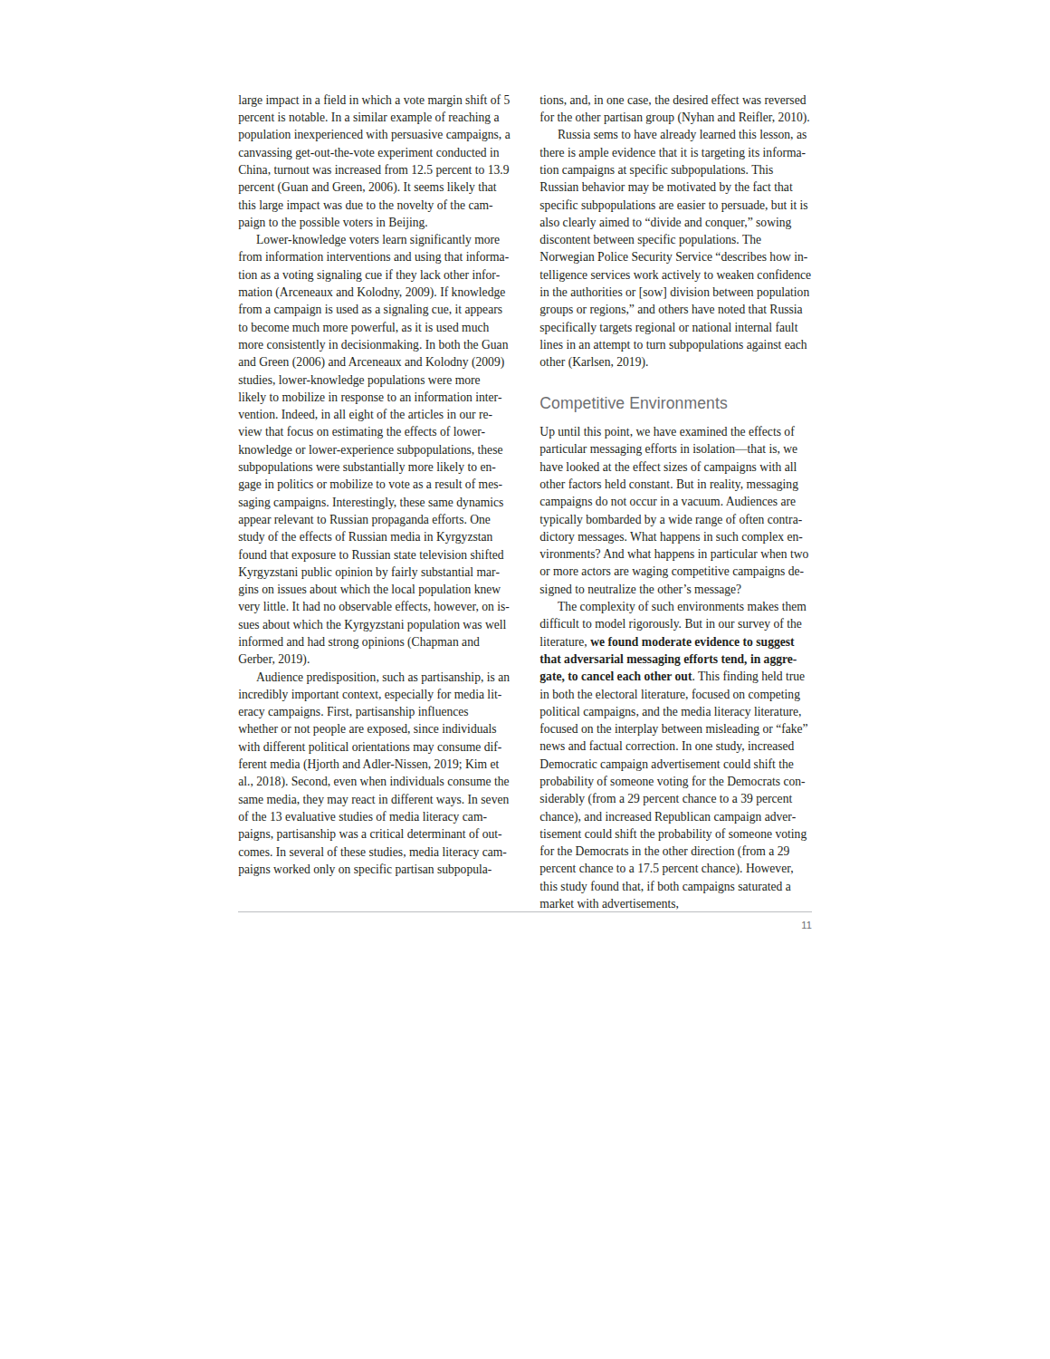large impact in a field in which a vote margin shift of 5 percent is notable. In a similar example of reaching a population inexperienced with persuasive campaigns, a canvassing get-out-the-vote experiment conducted in China, turnout was increased from 12.5 percent to 13.9 percent (Guan and Green, 2006). It seems likely that this large impact was due to the novelty of the campaign to the possible voters in Beijing.
Lower-knowledge voters learn significantly more from information interventions and using that information as a voting signaling cue if they lack other information (Arceneaux and Kolodny, 2009). If knowledge from a campaign is used as a signaling cue, it appears to become much more powerful, as it is used much more consistently in decisionmaking. In both the Guan and Green (2006) and Arceneaux and Kolodny (2009) studies, lower-knowledge populations were more likely to mobilize in response to an information intervention. Indeed, in all eight of the articles in our review that focus on estimating the effects of lower-knowledge or lower-experience subpopulations, these subpopulations were substantially more likely to engage in politics or mobilize to vote as a result of messaging campaigns. Interestingly, these same dynamics appear relevant to Russian propaganda efforts. One study of the effects of Russian media in Kyrgyzstan found that exposure to Russian state television shifted Kyrgyzstani public opinion by fairly substantial margins on issues about which the local population knew very little. It had no observable effects, however, on issues about which the Kyrgyzstani population was well informed and had strong opinions (Chapman and Gerber, 2019).
Audience predisposition, such as partisanship, is an incredibly important context, especially for media literacy campaigns. First, partisanship influences whether or not people are exposed, since individuals with different political orientations may consume different media (Hjorth and Adler-Nissen, 2019; Kim et al., 2018). Second, even when individuals consume the same media, they may react in different ways. In seven of the 13 evaluative studies of media literacy campaigns, partisanship was a critical determinant of outcomes. In several of these studies, media literacy campaigns worked only on specific partisan subpopulations, and, in one case, the desired effect was reversed for the other partisan group (Nyhan and Reifler, 2010).
Russia sems to have already learned this lesson, as there is ample evidence that it is targeting its information campaigns at specific subpopulations. This Russian behavior may be motivated by the fact that specific subpopulations are easier to persuade, but it is also clearly aimed to “divide and conquer,” sowing discontent between specific populations. The Norwegian Police Security Service “describes how intelligence services work actively to weaken confidence in the authorities or [sow] division between population groups or regions,” and others have noted that Russia specifically targets regional or national internal fault lines in an attempt to turn subpopulations against each other (Karlsen, 2019).
Competitive Environments
Up until this point, we have examined the effects of particular messaging efforts in isolation—that is, we have looked at the effect sizes of campaigns with all other factors held constant. But in reality, messaging campaigns do not occur in a vacuum. Audiences are typically bombarded by a wide range of often contradictory messages. What happens in such complex environments? And what happens in particular when two or more actors are waging competitive campaigns designed to neutralize the other’s message?
The complexity of such environments makes them difficult to model rigorously. But in our survey of the literature, we found moderate evidence to suggest that adversarial messaging efforts tend, in aggregate, to cancel each other out. This finding held true in both the electoral literature, focused on competing political campaigns, and the media literacy literature, focused on the interplay between misleading or “fake” news and factual correction. In one study, increased Democratic campaign advertisement could shift the probability of someone voting for the Democrats considerably (from a 29 percent chance to a 39 percent chance), and increased Republican campaign advertisement could shift the probability of someone voting for the Democrats in the other direction (from a 29 percent chance to a 17.5 percent chance). However, this study found that, if both campaigns saturated a market with advertisements,
11